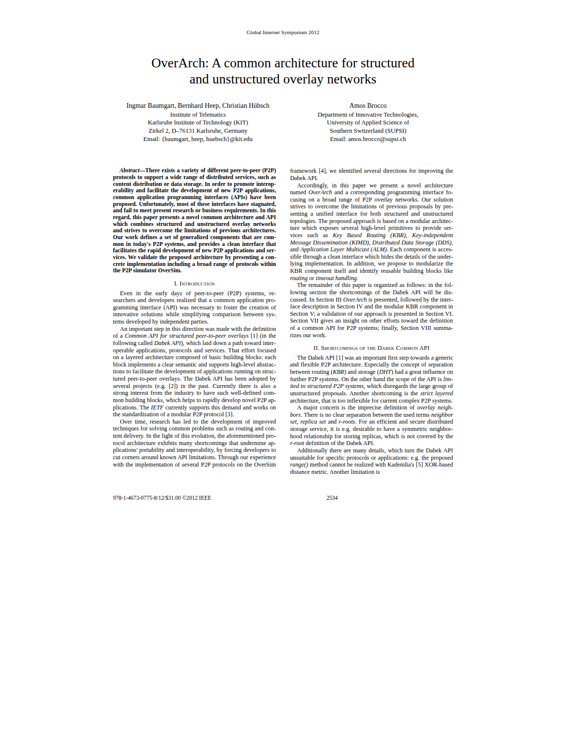Global Internet Symposium 2012
OverArch: A common architecture for structured
and unstructured overlay networks
| Ingmar Baumgart, Bernhard Heep, Christian Hübsch Institute of Telematics Karlsruhe Institute of Technology (KIT) Zirkel 2, D–76131 Karlsruhe, Germany Email: {baumgart, heep, huebsch}@kit.edu | Amos Brocco Department of Innovative Technologies, University of Applied Science of Southern Switzerland (SUPSI) Email: amos.brocco@supsi.ch |
Abstract—There exists a variety of different peer-to-peer (P2P) protocols to support a wide range of distributed services, such as content distribution or data storage. In order to promote interoperability and facilitate the development of new P2P applications, common application programming interfaces (APIs) have been proposed. Unfortunately, most of these interfaces have stagnated, and fail to meet present research or business requirements. In this regard, this paper presents a novel common architecture and API which combines structured and unstructured overlay networks and strives to overcome the limitations of previous architectures. Our work defines a set of generalized components that are common in today's P2P systems, and provides a clean interface that facilitates the rapid development of new P2P applications and services. We validate the proposed architecture by presenting a concrete implementation including a broad range of protocols within the P2P simulator OverSim.
I. Introduction
Even in the early days of peer-to-peer (P2P) systems, researchers and developers realized that a common application programming interface (API) was necessary to foster the creation of innovative solutions while simplifying comparison between systems developed by independent parties.
An important step in this direction was made with the definition of a Common API for structured peer-to-peer overlays [1] (in the following called Dabek API), which laid down a path toward interoperable applications, protocols and services. That effort focused on a layered architecture composed of basic building blocks: each block implements a clear semantic and supports high-level abstractions to facilitate the development of applications running on structured peer-to-peer overlays. The Dabek API has been adopted by several projects (e.g. [2]) in the past. Currently there is also a strong interest from the industry to have such well-defined common building blocks, which helps to rapidly develop novel P2P applications. The IETF currently supports this demand and works on the standardization of a modular P2P protocol [3].
Over time, research has led to the development of improved techniques for solving common problems such as routing and content delivery. In the light of this evolution, the aforementioned protocol architecture exhibits many shortcomings that undermine applications' portability and interoperability, by forcing developers to cut corners around known API limitations. Through our experience with the implementation of several P2P protocols on the OverSim framework [4], we identified several directions for improving the Dabek API.
Accordingly, in this paper we present a novel architecture named OverArch and a corresponding programming interface focusing on a broad range of P2P overlay networks. Our solution strives to overcome the limitations of previous proposals by presenting a unified interface for both structured and unstructured topologies. The proposed approach is based on a modular architecture which exposes several high-level primitives to provide services such as Key Based Routing (KBR), Key-independent Message Dissemination (KIMD), Distributed Data Storage (DDS), and Application Layer Multicast (ALM). Each component is accessible through a clean interface which hides the details of the underlying implementation. In addition, we propose to modularize the KBR component itself and identify reusable building blocks like routing or timeout handling.
The remainder of this paper is organized as follows: in the following section the shortcomings of the Dabek API will be discussed. In Section III OverArch is presented, followed by the interface description in Section IV and the modular KBR component in Section V; a validation of our approach is presented in Section VI. Section VII gives an insight on other efforts toward the definition of a common API for P2P systems; finally, Section VIII summarizes our work.
II. Shortcomings of the Dabek Common API
The Dabek API [1] was an important first step towards a generic and flexible P2P architecture. Especially the concept of separation between routing (KBR) and storage (DHT) had a great influence on further P2P systems. On the other hand the scope of the API is limited to structured P2P systems, which disregards the large group of unstructured proposals. Another shortcoming is the strict layered architecture, that is too inflexible for current complex P2P systems.
A major concern is the imprecise definition of overlay neighbors. There is no clear separation between the used terms neighbor set, replica set and r-roots. For an efficient and secure distributed storage service, it is e.g. desirable to have a symmetric neighborhood relationship for storing replicas, which is not covered by the r-root definition of the Dabek API.
Additionally there are many details, which turn the Dabek API unsuitable for specific protocols or applications: e.g. the proposed range() method cannot be realized with Kademlia's [5] XOR-based distance metric. Another limitation is
978-1-4673-0775-8/12/$31.00 ©2012 IEEE
2534